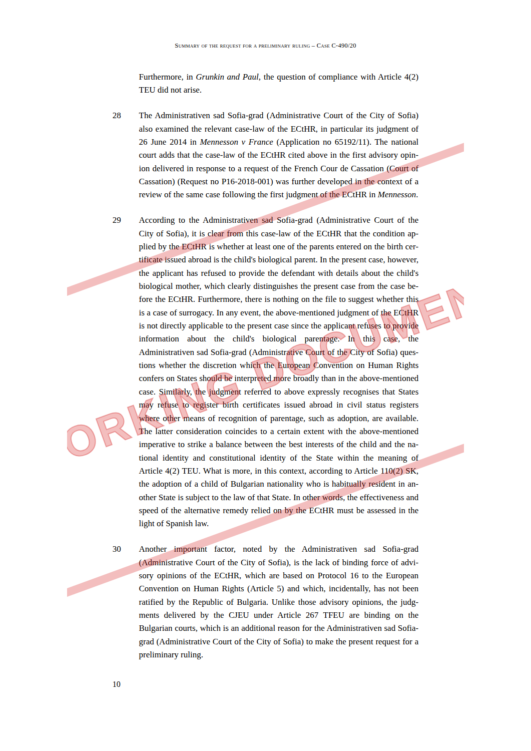Summary of the request for a preliminary ruling – Case C-490/20
Furthermore, in Grunkin and Paul, the question of compliance with Article 4(2) TEU did not arise.
28 The Administrativen sad Sofia-grad (Administrative Court of the City of Sofia) also examined the relevant case-law of the ECtHR, in particular its judgment of 26 June 2014 in Mennesson v France (Application no 65192/11). The national court adds that the case-law of the ECtHR cited above in the first advisory opinion delivered in response to a request of the French Cour de Cassation (Court of Cassation) (Request no P16-2018-001) was further developed in the context of a review of the same case following the first judgment of the ECtHR in Mennesson.
29 According to the Administrativen sad Sofia-grad (Administrative Court of the City of Sofia), it is clear from this case-law of the ECtHR that the condition applied by the ECtHR is whether at least one of the parents entered on the birth certificate issued abroad is the child's biological parent. In the present case, however, the applicant has refused to provide the defendant with details about the child's biological mother, which clearly distinguishes the present case from the case before the ECtHR. Furthermore, there is nothing on the file to suggest whether this is a case of surrogacy. In any event, the above-mentioned judgment of the ECtHR is not directly applicable to the present case since the applicant refuses to provide information about the child's biological parentage. In this case, the Administrativen sad Sofia-grad (Administrative Court of the City of Sofia) questions whether the discretion which the European Convention on Human Rights confers on States should be interpreted more broadly than in the above-mentioned case. Similarly, the judgment referred to above expressly recognises that States may refuse to register birth certificates issued abroad in civil status registers where other means of recognition of parentage, such as adoption, are available. The latter consideration coincides to a certain extent with the above-mentioned imperative to strike a balance between the best interests of the child and the national identity and constitutional identity of the State within the meaning of Article 4(2) TEU. What is more, in this context, according to Article 110(2) SK, the adoption of a child of Bulgarian nationality who is habitually resident in another State is subject to the law of that State. In other words, the effectiveness and speed of the alternative remedy relied on by the ECtHR must be assessed in the light of Spanish law.
30 Another important factor, noted by the Administrativen sad Sofia-grad (Administrative Court of the City of Sofia), is the lack of binding force of advisory opinions of the ECtHR, which are based on Protocol 16 to the European Convention on Human Rights (Article 5) and which, incidentally, has not been ratified by the Republic of Bulgaria. Unlike those advisory opinions, the judgments delivered by the CJEU under Article 267 TFEU are binding on the Bulgarian courts, which is an additional reason for the Administrativen sad Sofia-grad (Administrative Court of the City of Sofia) to make the present request for a preliminary ruling.
10
WORKING DOCUMENT